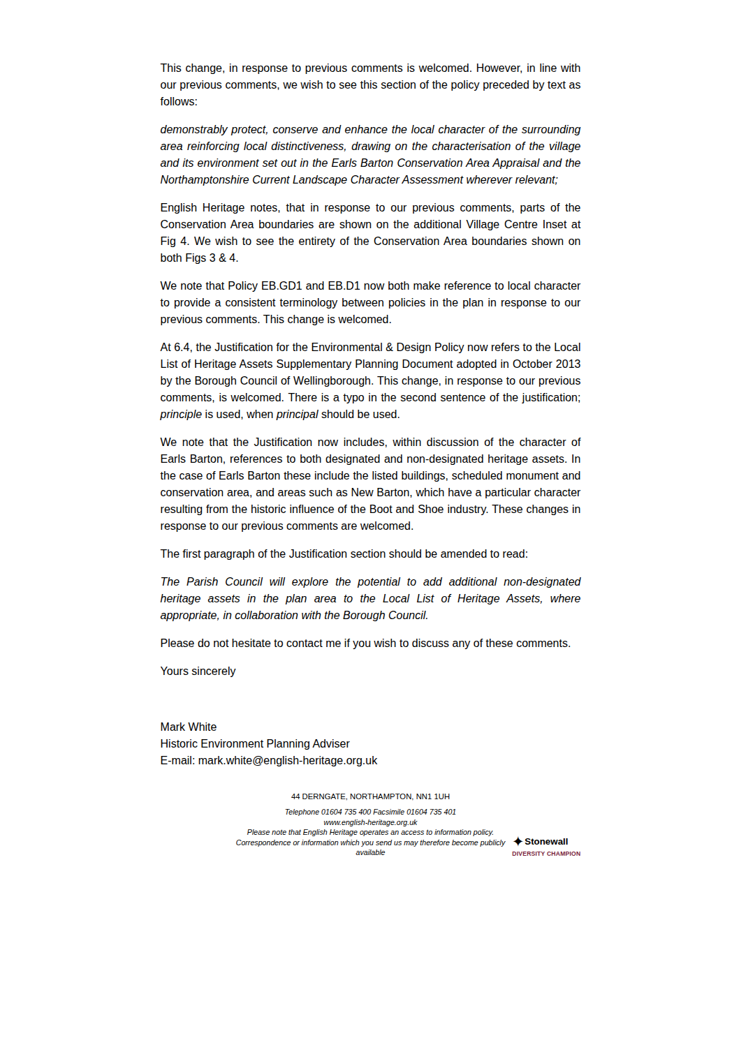This change, in response to previous comments is welcomed. However, in line with our previous comments, we wish to see this section of the policy preceded by text as follows:
demonstrably protect, conserve and enhance the local character of the surrounding area reinforcing local distinctiveness, drawing on the characterisation of the village and its environment set out in the Earls Barton Conservation Area Appraisal and the Northamptonshire Current Landscape Character Assessment wherever relevant;
English Heritage notes, that in response to our previous comments, parts of the Conservation Area boundaries are shown on the additional Village Centre Inset at Fig 4. We wish to see the entirety of the Conservation Area boundaries shown on both Figs 3 & 4.
We note that Policy EB.GD1 and EB.D1 now both make reference to local character to provide a consistent terminology between policies in the plan in response to our previous comments. This change is welcomed.
At 6.4, the Justification for the Environmental & Design Policy now refers to the Local List of Heritage Assets Supplementary Planning Document adopted in October 2013 by the Borough Council of Wellingborough. This change, in response to our previous comments, is welcomed. There is a typo in the second sentence of the justification; principle is used, when principal should be used.
We note that the Justification now includes, within discussion of the character of Earls Barton, references to both designated and non-designated heritage assets. In the case of Earls Barton these include the listed buildings, scheduled monument and conservation area, and areas such as New Barton, which have a particular character resulting from the historic influence of the Boot and Shoe industry. These changes in response to our previous comments are welcomed.
The first paragraph of the Justification section should be amended to read:
The Parish Council will explore the potential to add additional non-designated heritage assets in the plan area to the Local List of Heritage Assets, where appropriate, in collaboration with the Borough Council.
Please do not hesitate to contact me if you wish to discuss any of these comments.
Yours sincerely
Mark White
Historic Environment Planning Adviser
E-mail: mark.white@english-heritage.org.uk
44 DERNGATE, NORTHAMPTON, NN1 1UH
Telephone 01604 735 400 Facsimile 01604 735 401
www.english-heritage.org.uk
Please note that English Heritage operates an access to information policy.
Correspondence or information which you send us may therefore become publicly
available
✦Stonewall DIVERSITY CHAMPION